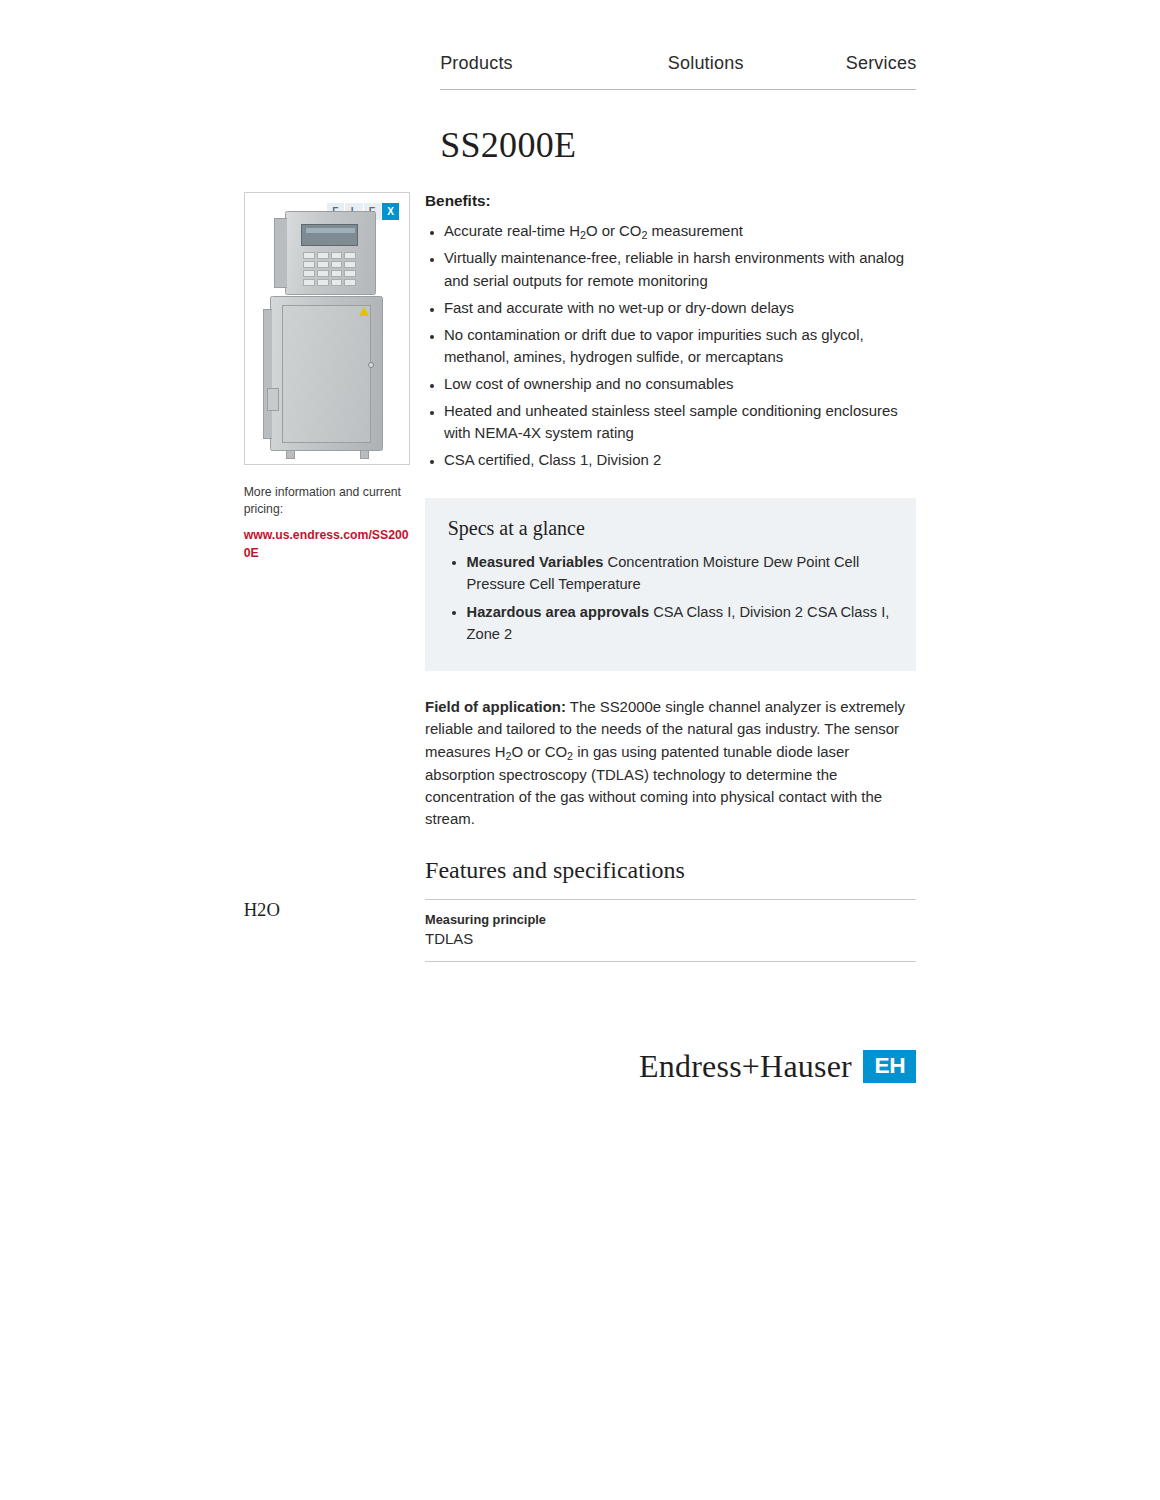Products Solutions Services
SS2000E
FLEX
More information and current pricing: www.us.endress.com/SS2000E
Benefits:
Accurate real-time H2O or CO2 measurement
Virtually maintenance-free, reliable in harsh environments with analog and serial outputs for remote monitoring
Fast and accurate with no wet-up or dry-down delays
No contamination or drift due to vapor impurities such as glycol, methanol, amines, hydrogen sulfide, or mercaptans
Low cost of ownership and no consumables
Heated and unheated stainless steel sample conditioning enclosures with NEMA-4X system rating
CSA certified, Class 1, Division 2
Specs at a glance
Measured Variables Concentration Moisture Dew Point Cell Pressure Cell Temperature
Hazardous area approvals CSA Class I, Division 2 CSA Class I, Zone 2
Field of application: The SS2000e single channel analyzer is extremely reliable and tailored to the needs of the natural gas industry. The sensor measures H2O or CO2 in gas using patented tunable diode laser absorption spectroscopy (TDLAS) technology to determine the concentration of the gas without coming into physical contact with the stream.
Features and specifications
H2O
Measuring principle
TDLAS
Endress+Hauser
EH